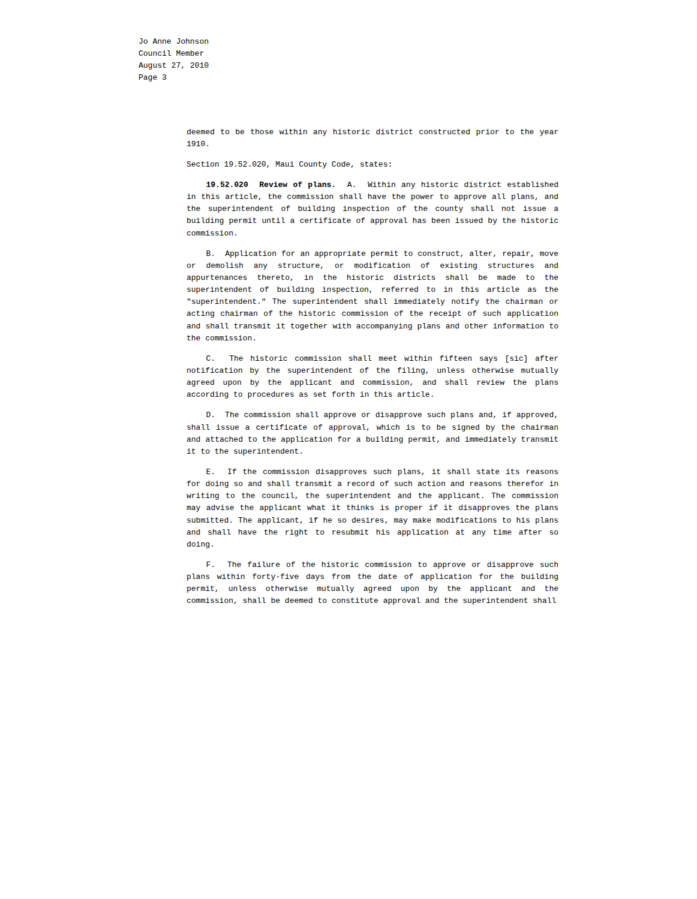Jo Anne Johnson
Council Member
August 27, 2010
Page 3
deemed to be those within any historic district constructed prior to the year 1910.
Section 19.52.020, Maui County Code, states:
19.52.020 Review of plans. A. Within any historic district established in this article, the commission shall have the power to approve all plans, and the superintendent of building inspection of the county shall not issue a building permit until a certificate of approval has been issued by the historic commission.
B. Application for an appropriate permit to construct, alter, repair, move or demolish any structure, or modification of existing structures and appurtenances thereto, in the historic districts shall be made to the superintendent of building inspection, referred to in this article as the "superintendent." The superintendent shall immediately notify the chairman or acting chairman of the historic commission of the receipt of such application and shall transmit it together with accompanying plans and other information to the commission.
C. The historic commission shall meet within fifteen says [sic] after notification by the superintendent of the filing, unless otherwise mutually agreed upon by the applicant and commission, and shall review the plans according to procedures as set forth in this article.
D. The commission shall approve or disapprove such plans and, if approved, shall issue a certificate of approval, which is to be signed by the chairman and attached to the application for a building permit, and immediately transmit it to the superintendent.
E. If the commission disapproves such plans, it shall state its reasons for doing so and shall transmit a record of such action and reasons therefor in writing to the council, the superintendent and the applicant. The commission may advise the applicant what it thinks is proper if it disapproves the plans submitted. The applicant, if he so desires, may make modifications to his plans and shall have the right to resubmit his application at any time after so doing.
F. The failure of the historic commission to approve or disapprove such plans within forty-five days from the date of application for the building permit, unless otherwise mutually agreed upon by the applicant and the commission, shall be deemed to constitute approval and the superintendent shall